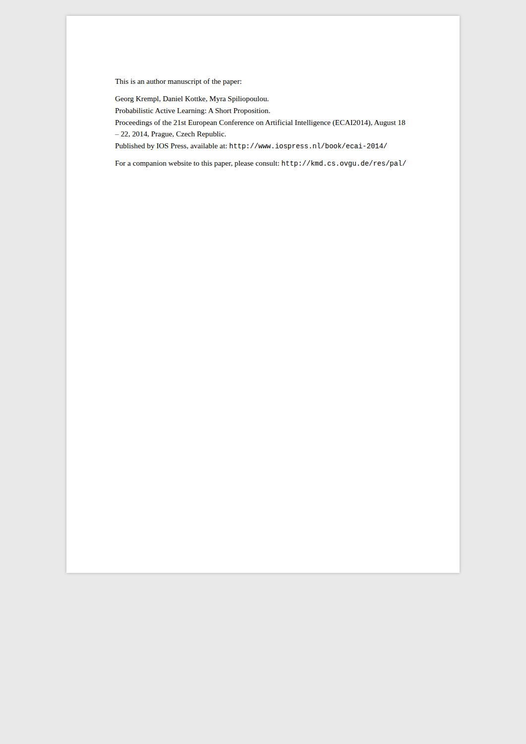This is an author manuscript of the paper:
Georg Krempl, Daniel Kottke, Myra Spiliopoulou.
Probabilistic Active Learning: A Short Proposition.
Proceedings of the 21st European Conference on Artificial Intelligence (ECAI2014), August 18 – 22, 2014, Prague, Czech Republic.
Published by IOS Press, available at: http://www.iospress.nl/book/ecai-2014/
For a companion website to this paper, please consult: http://kmd.cs.ovgu.de/res/pal/